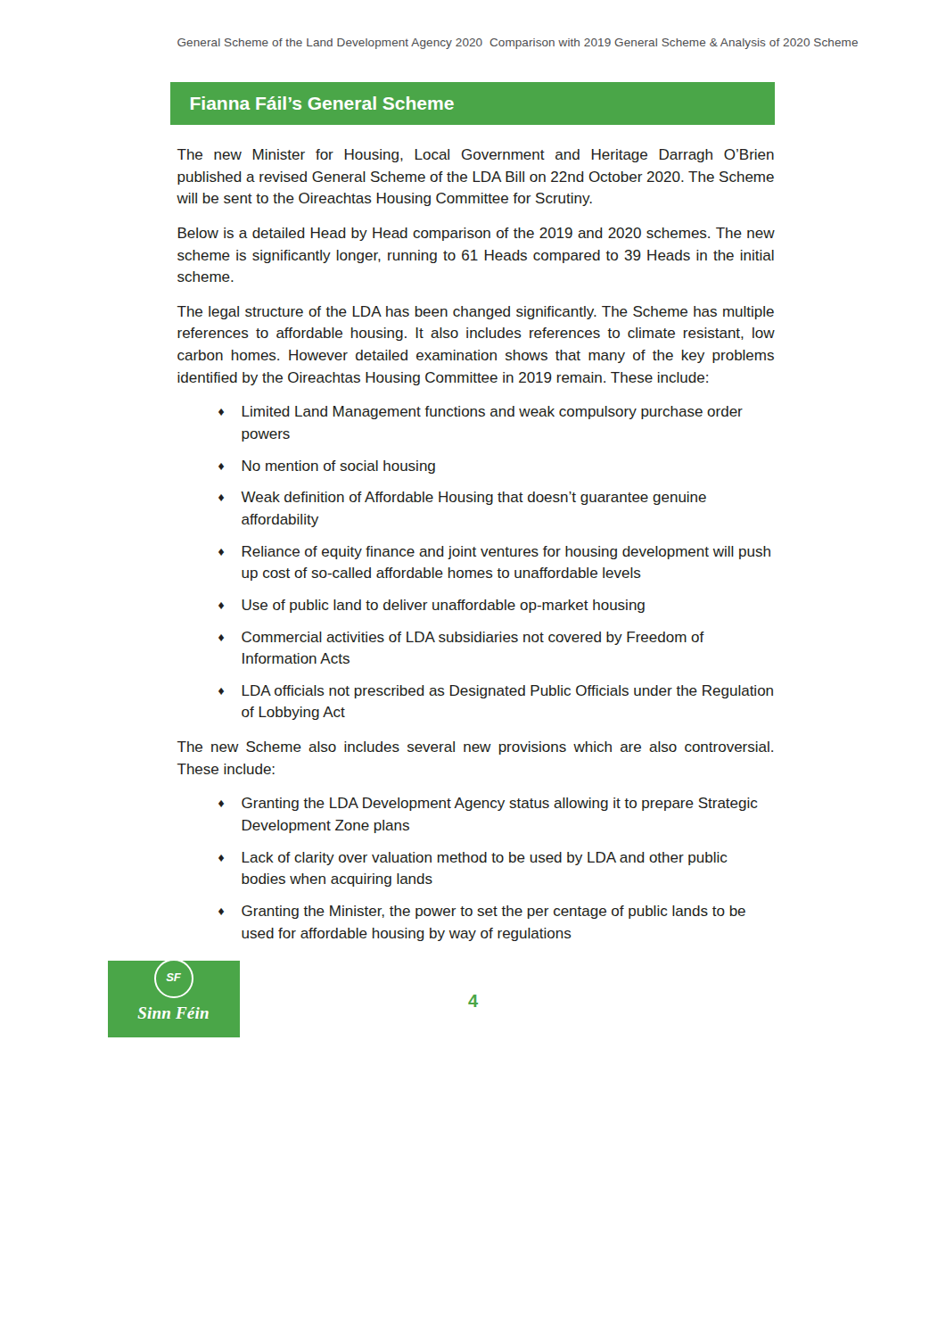General Scheme of the Land Development Agency 2020 Comparison with 2019 General Scheme & Analysis of 2020 Scheme
Fianna Fáil’s General Scheme
The new Minister for Housing, Local Government and Heritage Darragh O’Brien published a revised General Scheme of the LDA Bill on 22nd October 2020. The Scheme will be sent to the Oireachtas Housing Committee for Scrutiny.
Below is a detailed Head by Head comparison of the 2019 and 2020 schemes. The new scheme is significantly longer, running to 61 Heads compared to 39 Heads in the initial scheme.
The legal structure of the LDA has been changed significantly. The Scheme has multiple references to affordable housing. It also includes references to climate resistant, low carbon homes. However detailed examination shows that many of the key problems identified by the Oireachtas Housing Committee in 2019 remain. These include:
Limited Land Management functions and weak compulsory purchase order powers
No mention of social housing
Weak definition of Affordable Housing that doesn’t guarantee genuine affordability
Reliance of equity finance and joint ventures for housing development will push up cost of so-called affordable homes to unaffordable levels
Use of public land to deliver unaffordable op-market housing
Commercial activities of LDA subsidiaries not covered by Freedom of Information Acts
LDA officials not prescribed as Designated Public Officials under the Regulation of Lobbying Act
The new Scheme also includes several new provisions which are also controversial. These include:
Granting the LDA Development Agency status allowing it to prepare Strategic Development Zone plans
Lack of clarity over valuation method to be used by LDA and other public bodies when acquiring lands
Granting the Minister, the power to set the per centage of public lands to be used for affordable housing by way of regulations
SF
Sinn Féin
4